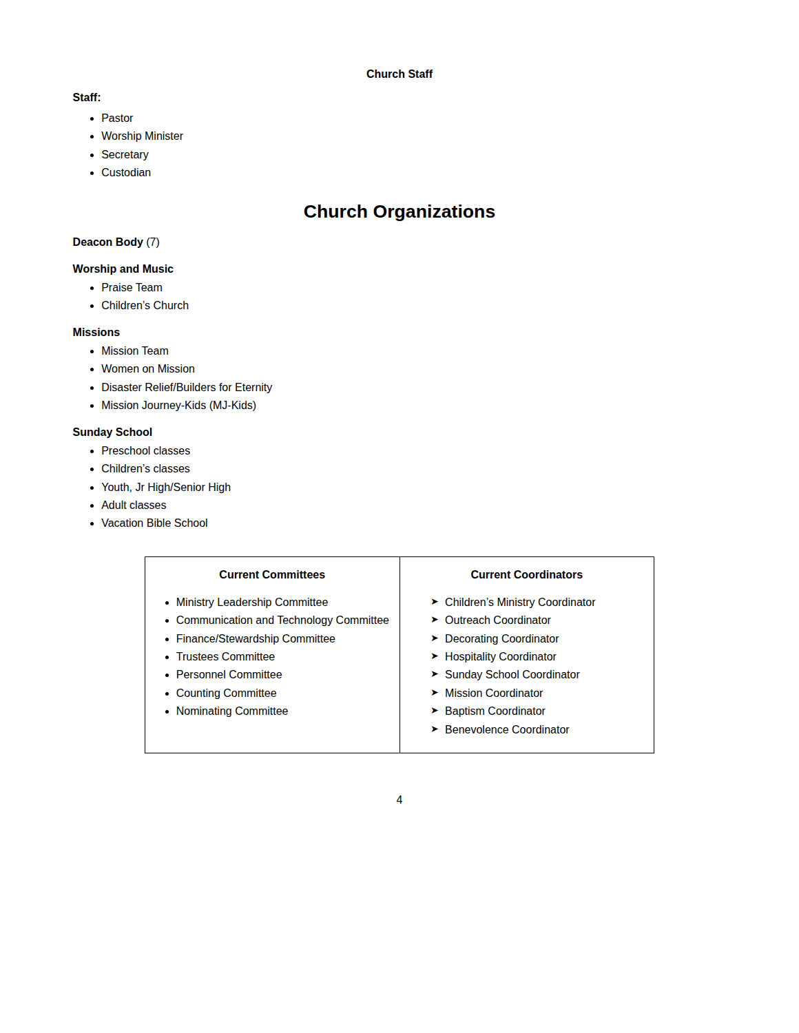Church Staff
Staff:
Pastor
Worship Minister
Secretary
Custodian
Church Organizations
Deacon Body (7)
Worship and Music
Praise Team
Children’s Church
Missions
Mission Team
Women on Mission
Disaster Relief/Builders for Eternity
Mission Journey-Kids (MJ-Kids)
Sunday School
Preschool classes
Children’s classes
Youth, Jr High/Senior High
Adult classes
Vacation Bible School
| Current Committees Ministry Leadership Committee Communication and Technology Committee Finance/Stewardship Committee Trustees Committee Personnel Committee Counting Committee Nominating Committee | Current Coordinators Children’s Ministry Coordinator Outreach Coordinator Decorating Coordinator Hospitality Coordinator Sunday School Coordinator Mission Coordinator Baptism Coordinator Benevolence Coordinator |
4